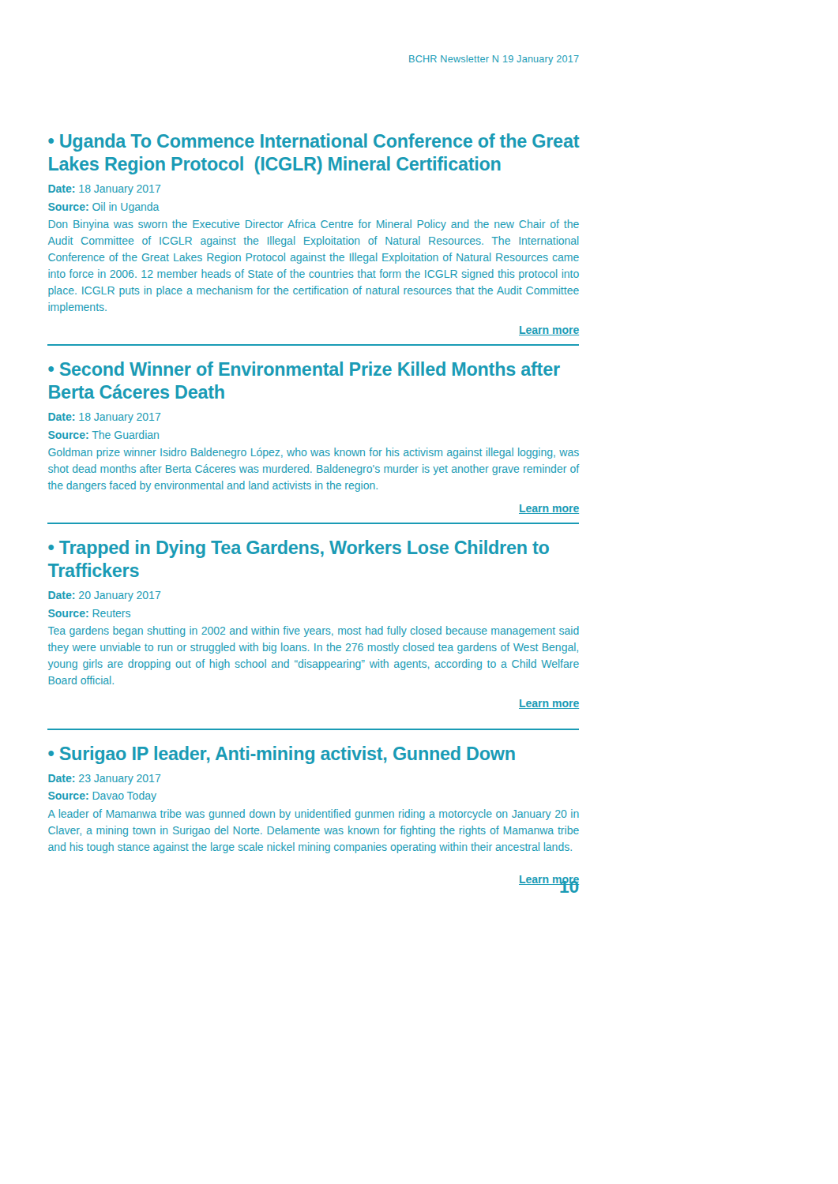BCHR Newsletter N 19 January 2017
• Uganda To Commence International Conference of the Great Lakes Region Protocol (ICGLR) Mineral Certification
Date: 18 January 2017
Source: Oil in Uganda
Don Binyina was sworn the Executive Director Africa Centre for Mineral Policy and the new Chair of the Audit Committee of ICGLR against the Illegal Exploitation of Natural Resources. The International Conference of the Great Lakes Region Protocol against the Illegal Exploitation of Natural Resources came into force in 2006. 12 member heads of State of the countries that form the ICGLR signed this protocol into place. ICGLR puts in place a mechanism for the certification of natural resources that the Audit Committee implements.
Learn more
• Second Winner of Environmental Prize Killed Months after Berta Cáceres Death
Date: 18 January 2017
Source: The Guardian
Goldman prize winner Isidro Baldenegro López, who was known for his activism against illegal logging, was shot dead months after Berta Cáceres was murdered. Baldenegro's murder is yet another grave reminder of the dangers faced by environmental and land activists in the region.
Learn more
• Trapped in Dying Tea Gardens, Workers Lose Children to Traffickers
Date: 20 January 2017
Source: Reuters
Tea gardens began shutting in 2002 and within five years, most had fully closed because management said they were unviable to run or struggled with big loans. In the 276 mostly closed tea gardens of West Bengal, young girls are dropping out of high school and “disappearing” with agents, according to a Child Welfare Board official.
Learn more
• Surigao IP leader, Anti-mining activist, Gunned Down
Date: 23 January 2017
Source: Davao Today
A leader of Mamanwa tribe was gunned down by unidentified gunmen riding a motorcycle on January 20 in Claver, a mining town in Surigao del Norte. Delamente was known for fighting the rights of Mamanwa tribe and his tough stance against the large scale nickel mining companies operating within their ancestral lands.
Learn more
10